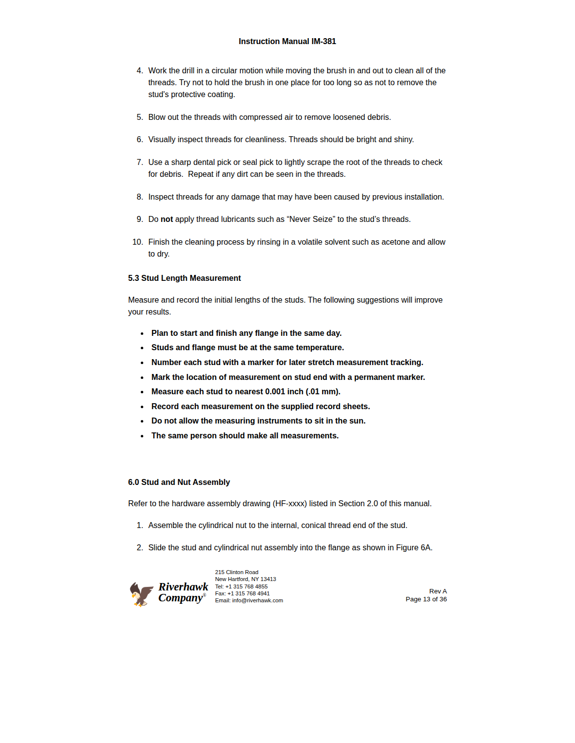Instruction Manual IM-381
Work the drill in a circular motion while moving the brush in and out to clean all of the threads. Try not to hold the brush in one place for too long so as not to remove the stud's protective coating.
Blow out the threads with compressed air to remove loosened debris.
Visually inspect threads for cleanliness. Threads should be bright and shiny.
Use a sharp dental pick or seal pick to lightly scrape the root of the threads to check for debris. Repeat if any dirt can be seen in the threads.
Inspect threads for any damage that may have been caused by previous installation.
Do not apply thread lubricants such as “Never Seize” to the stud’s threads.
Finish the cleaning process by rinsing in a volatile solvent such as acetone and allow to dry.
5.3 Stud Length Measurement
Measure and record the initial lengths of the studs. The following suggestions will improve your results.
Plan to start and finish any flange in the same day.
Studs and flange must be at the same temperature.
Number each stud with a marker for later stretch measurement tracking.
Mark the location of measurement on stud end with a permanent marker.
Measure each stud to nearest 0.001 inch (.01 mm).
Record each measurement on the supplied record sheets.
Do not allow the measuring instruments to sit in the sun.
The same person should make all measurements.
6.0 Stud and Nut Assembly
Refer to the hardware assembly drawing (HF-xxxx) listed in Section 2.0 of this manual.
Assemble the cylindrical nut to the internal, conical thread end of the stud.
Slide the stud and cylindrical nut assembly into the flange as shown in Figure 6A.
🦅 Riverhawk
Company®
215 Clinton Road
New Hartford, NY 13413
Tel: +1 315 768 4855
Fax: +1 315 768 4941
Email: info@riverhawk.com
Rev A
Page 13 of 36